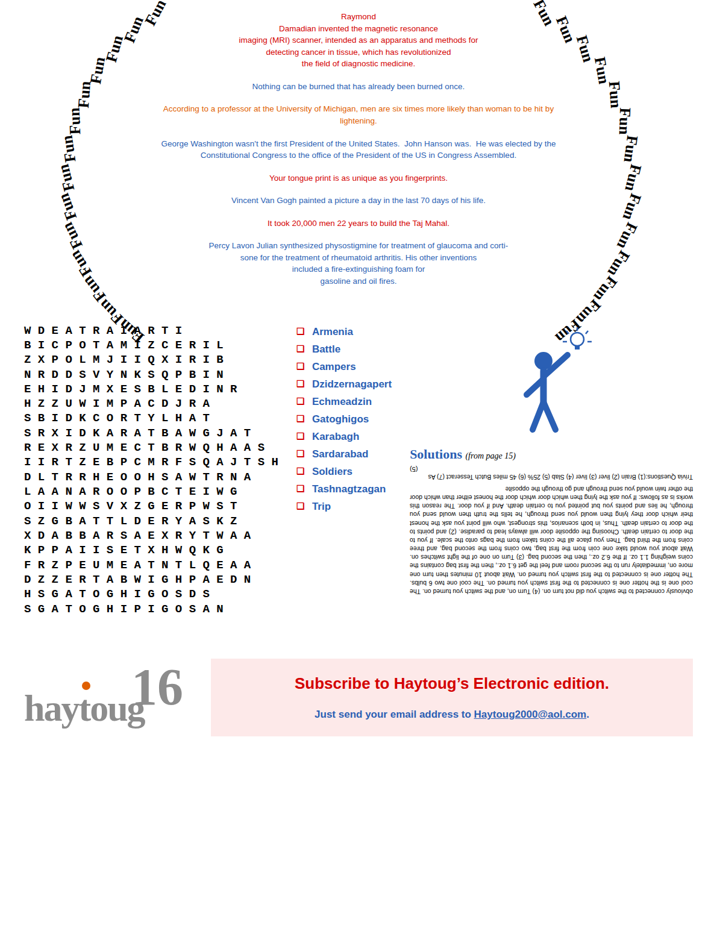Fun Fun Fun Fun Fun Fun Fun Fun Fun Fun Fun Fun Fun Fun
Fun Fun Fun Fun Fun Fun Fun Fun Fun Fun Fun Fun Fun Fun
Raymond
Damadian invented the magnetic resonance
imaging (MRI) scanner, intended as an apparatus and methods for
detecting cancer in tissue, which has revolutionized
the field of diagnostic medicine.
Nothing can be burned that has already been burned once.
According to a professor at the University of Michigan, men are six times more likely than woman to be hit by lightening.
George Washington wasn't the first President of the United States. John Hanson was. He was elected by the Constitutional Congress to the office of the President of the US in Congress Assembled.
Your tongue print is as unique as you fingerprints.
Vincent Van Gogh painted a picture a day in the last 70 days of his life.
It took 20,000 men 22 years to build the Taj Mahal.
Percy Lavon Julian synthesized physostigmine for treatment of glaucoma and corti-
sone for the treatment of rheumatoid arthritis. His other inventions
included a fire-extinguishing foam for
gasoline and oil fires.
W D E A T R A I A R T I B I C P O T A M I Z C E R I L Z X P O L M J I I Q X I R I B N R D D S V Y N K S Q P B I N E H I D J M X E S B L E D I N R H Z Z U W I M P A C D J R A S B I D K C O R T Y L H A T S R X I D K A R A T B A W G J A T R E X R Z U M E C T B R W Q H A A S I I R T Z E B P C M R F S Q A J T S H D L T R R H E O O H S A W T R N A L A A N A R O O P B C T E I W G O I I W W S V X Z G E R P W S T S Z G B A T T L D E R Y A S K Z X D A B B A R S A E X R Y T W A A K P P A I I S E T X H W Q K G F R Z P E U M E A T N T L Q E A A D Z Z E R T A B W I G H P A E D N H S G A T O G H I G O S D S S G A T O G H I P I G O S A N
Armenia
Battle
Campers
Dzidzernagapert
Echmeadzin
Gatoghigos
Karabagh
Sardarabad
Soldiers
Tashnagtzagan
Trip
Solutions (from page 15)
(5)
obviously connected to the switch you did not turn on. (4) Turn on, and the switch you turned on. The cool one is the hotter one is connected to the first switch you turned on. The cool one two 6 bulbs. The hotter one is connected to the first switch you turned on. Wait about 10 minutes then turn one more on, immediately run to the second room and feel the get 6.1 oz., then the first bag contains the coins weighing 1.1 oz. If the 6.2 oz., then the second bag. (3) Turn on one of the light switches on. Wait about you would take one coin from the first bag, two coins from the second bag, and three coins from the third bag. Then you place all the coins taken from the bags onto the scale. If you to the door to certain death. Choosing the opposite door will always lead to paradise. (2) and points to the door to certain death. Thus, in both scenarios, this strongest, who will point you ask the honest their which door they lying then would you send through, he tells the truth then would send you through, he lies and points you but pointed you to certain death. And if you door. The reason this works is as follows: If you ask the lying then which door which door the honest either than which door the other twin would you send through and go through the opposite
Trivia Questions:(1) Brain (2) liver (3) liver (4) Slab (5) 25% (6) 45 miles Butch Tesseract (7) As
haytoug 16
Subscribe to Haytoug’s Electronic edition.
Just send your email address to Haytoug2000@aol.com.